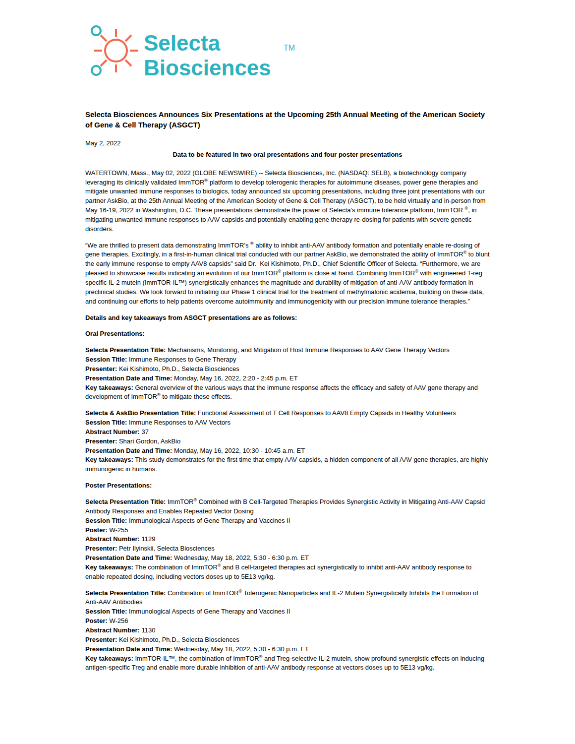Selecta TM Biosciences
Selecta Biosciences Announces Six Presentations at the Upcoming 25th Annual Meeting of the American Society of Gene & Cell Therapy (ASGCT)
May 2, 2022
Data to be featured in two oral presentations and four poster presentations
WATERTOWN, Mass., May 02, 2022 (GLOBE NEWSWIRE) -- Selecta Biosciences, Inc. (NASDAQ: SELB), a biotechnology company leveraging its clinically validated ImmTOR® platform to develop tolerogenic therapies for autoimmune diseases, power gene therapies and mitigate unwanted immune responses to biologics, today announced six upcoming presentations, including three joint presentations with our partner AskBio, at the 25th Annual Meeting of the American Society of Gene & Cell Therapy (ASGCT), to be held virtually and in-person from May 16-19, 2022 in Washington, D.C. These presentations demonstrate the power of Selecta’s immune tolerance platform, ImmTOR ®, in mitigating unwanted immune responses to AAV capsids and potentially enabling gene therapy re-dosing for patients with severe genetic disorders.
“We are thrilled to present data demonstrating ImmTOR’s ® ability to inhibit anti-AAV antibody formation and potentially enable re-dosing of gene therapies. Excitingly, in a first-in-human clinical trial conducted with our partner AskBio, we demonstrated the ability of ImmTOR® to blunt the early immune response to empty AAV8 capsids” said Dr. Kei Kishimoto, Ph.D., Chief Scientific Officer of Selecta. “Furthermore, we are pleased to showcase results indicating an evolution of our ImmTOR® platform is close at hand. Combining ImmTOR® with engineered T-reg specific IL-2 mutein (ImmTOR-IL™) synergistically enhances the magnitude and durability of mitigation of anti-AAV antibody formation in preclinical studies. We look forward to initiating our Phase 1 clinical trial for the treatment of methylmalonic acidemia, building on these data, and continuing our efforts to help patients overcome autoimmunity and immunogenicity with our precision immune tolerance therapies.”
Details and key takeaways from ASGCT presentations are as follows:
Oral Presentations:
Selecta Presentation Title: Mechanisms, Monitoring, and Mitigation of Host Immune Responses to AAV Gene Therapy Vectors
Session Title: Immune Responses to Gene Therapy
Presenter: Kei Kishimoto, Ph.D., Selecta Biosciences
Presentation Date and Time: Monday, May 16, 2022, 2:20 - 2:45 p.m. ET
Key takeaways: General overview of the various ways that the immune response affects the efficacy and safety of AAV gene therapy and development of ImmTOR® to mitigate these effects.
Selecta & AskBio Presentation Title: Functional Assessment of T Cell Responses to AAV8 Empty Capsids in Healthy Volunteers
Session Title: Immune Responses to AAV Vectors
Abstract Number: 37
Presenter: Shari Gordon, AskBio
Presentation Date and Time: Monday, May 16, 2022, 10:30 - 10:45 a.m. ET
Key takeaways: This study demonstrates for the first time that empty AAV capsids, a hidden component of all AAV gene therapies, are highly immunogenic in humans.
Poster Presentations:
Selecta Presentation Title: ImmTOR® Combined with B Cell-Targeted Therapies Provides Synergistic Activity in Mitigating Anti-AAV Capsid Antibody Responses and Enables Repeated Vector Dosing
Session Title: Immunological Aspects of Gene Therapy and Vaccines II
Poster: W-255
Abstract Number: 1129
Presenter: Petr Ilyinskii, Selecta Biosciences
Presentation Date and Time: Wednesday, May 18, 2022, 5:30 - 6:30 p.m. ET
Key takeaways: The combination of ImmTOR® and B cell-targeted therapies act synergistically to inhibit anti-AAV antibody response to enable repeated dosing, including vectors doses up to 5E13 vg/kg.
Selecta Presentation Title: Combination of ImmTOR® Tolerogenic Nanoparticles and IL-2 Mutein Synergistically Inhibits the Formation of Anti-AAV Antibodies
Session Title: Immunological Aspects of Gene Therapy and Vaccines II
Poster: W-256
Abstract Number: 1130
Presenter: Kei Kishimoto, Ph.D., Selecta Biosciences
Presentation Date and Time: Wednesday, May 18, 2022, 5:30 - 6:30 p.m. ET
Key takeaways: ImmTOR-IL™, the combination of ImmTOR® and Treg-selective IL-2 mutein, show profound synergistic effects on inducing antigen-specific Treg and enable more durable inhibition of anti-AAV antibody response at vectors doses up to 5E13 vg/kg.